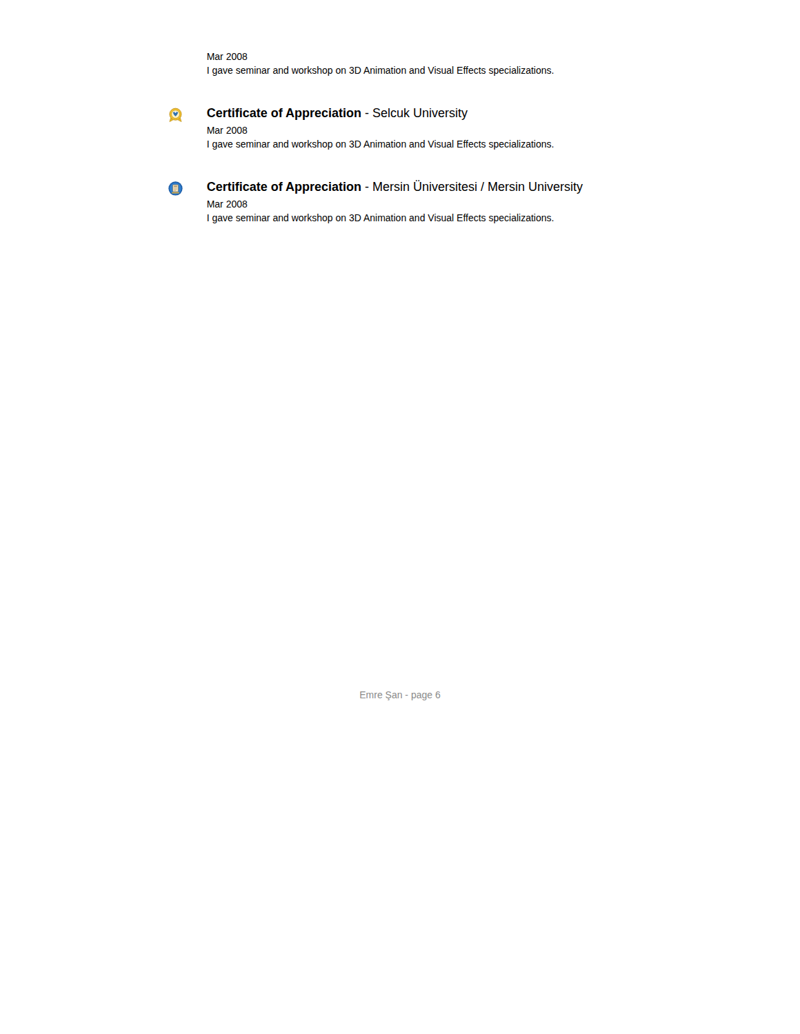Mar 2008
I gave seminar and workshop on 3D Animation and Visual Effects specializations.
Certificate of Appreciation - Selcuk University
Mar 2008
I gave seminar and workshop on 3D Animation and Visual Effects specializations.
Certificate of Appreciation - Mersin Üniversitesi / Mersin University
Mar 2008
I gave seminar and workshop on 3D Animation and Visual Effects specializations.
Emre Şan - page 6